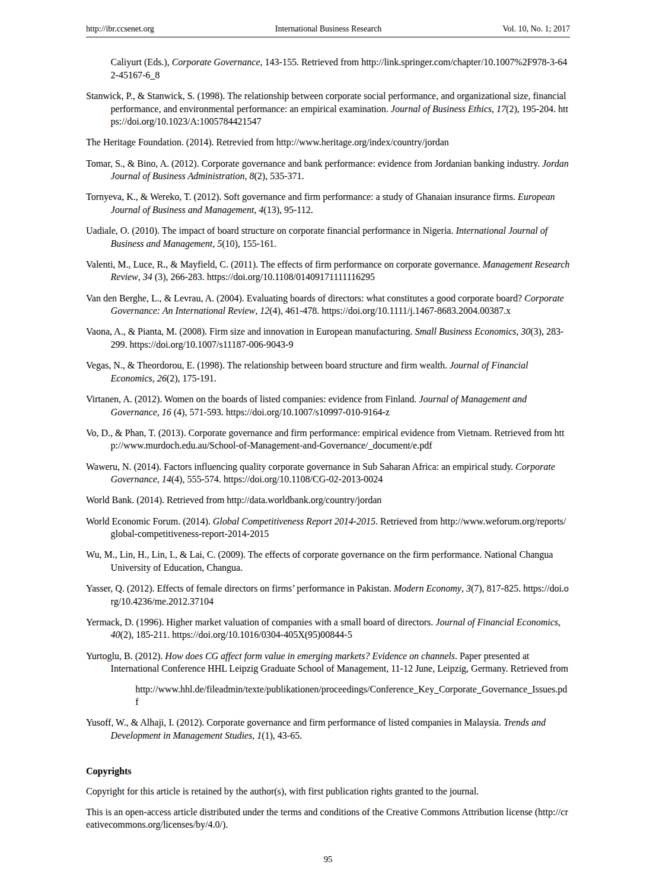http://ibr.ccsenet.org International Business Research Vol. 10, No. 1; 2017
Caliyurt (Eds.), Corporate Governance, 143-155. Retrieved from http://link.springer.com/chapter/10.1007%2F978-3-642-45167-6_8
Stanwick, P., & Stanwick, S. (1998). The relationship between corporate social performance, and organizational size, financial performance, and environmental performance: an empirical examination. Journal of Business Ethics, 17(2), 195-204. https://doi.org/10.1023/A:1005784421547
The Heritage Foundation. (2014). Retrevied from http://www.heritage.org/index/country/jordan
Tomar, S., & Bino, A. (2012). Corporate governance and bank performance: evidence from Jordanian banking industry. Jordan Journal of Business Administration, 8(2), 535-371.
Tornyeva, K., & Wereko, T. (2012). Soft governance and firm performance: a study of Ghanaian insurance firms. European Journal of Business and Management, 4(13), 95-112.
Uadiale, O. (2010). The impact of board structure on corporate financial performance in Nigeria. International Journal of Business and Management, 5(10), 155-161.
Valenti, M., Luce, R., & Mayfield, C. (2011). The effects of firm performance on corporate governance. Management Research Review, 34 (3), 266-283. https://doi.org/10.1108/01409171111116295
Van den Berghe, L., & Levrau, A. (2004). Evaluating boards of directors: what constitutes a good corporate board? Corporate Governance: An International Review, 12(4), 461-478. https://doi.org/10.1111/j.1467-8683.2004.00387.x
Vaona, A., & Pianta, M. (2008). Firm size and innovation in European manufacturing. Small Business Economics, 30(3), 283-299. https://doi.org/10.1007/s11187-006-9043-9
Vegas, N., & Theordorou, E. (1998). The relationship between board structure and firm wealth. Journal of Financial Economics, 26(2), 175-191.
Virtanen, A. (2012). Women on the boards of listed companies: evidence from Finland. Journal of Management and Governance, 16 (4), 571-593. https://doi.org/10.1007/s10997-010-9164-z
Vo, D., & Phan, T. (2013). Corporate governance and firm performance: empirical evidence from Vietnam. Retrieved from http://www.murdoch.edu.au/School-of-Management-and-Governance/_document/e.pdf
Waweru, N. (2014). Factors influencing quality corporate governance in Sub Saharan Africa: an empirical study. Corporate Governance, 14(4), 555-574. https://doi.org/10.1108/CG-02-2013-0024
World Bank. (2014). Retrieved from http://data.worldbank.org/country/jordan
World Economic Forum. (2014). Global Competitiveness Report 2014-2015. Retrieved from http://www.weforum.org/reports/global-competitiveness-report-2014-2015
Wu, M., Lin, H., Lin, I., & Lai, C. (2009). The effects of corporate governance on the firm performance. National Changua University of Education, Changua.
Yasser, Q. (2012). Effects of female directors on firms’ performance in Pakistan. Modern Economy, 3(7), 817-825. https://doi.org/10.4236/me.2012.37104
Yermack, D. (1996). Higher market valuation of companies with a small board of directors. Journal of Financial Economics, 40(2), 185-211. https://doi.org/10.1016/0304-405X(95)00844-5
Yurtoglu, B. (2012). How does CG affect form value in emerging markets? Evidence on channels. Paper presented at International Conference HHL Leipzig Graduate School of Management, 11-12 June, Leipzig, Germany. Retrieved from http://www.hhl.de/fileadmin/texte/publikationen/proceedings/Conference_Key_Corporate_Governance_Issues.pdf
Yusoff, W., & Alhaji, I. (2012). Corporate governance and firm performance of listed companies in Malaysia. Trends and Development in Management Studies, 1(1), 43-65.
Copyrights
Copyright for this article is retained by the author(s), with first publication rights granted to the journal.
This is an open-access article distributed under the terms and conditions of the Creative Commons Attribution license (http://creativecommons.org/licenses/by/4.0/).
95